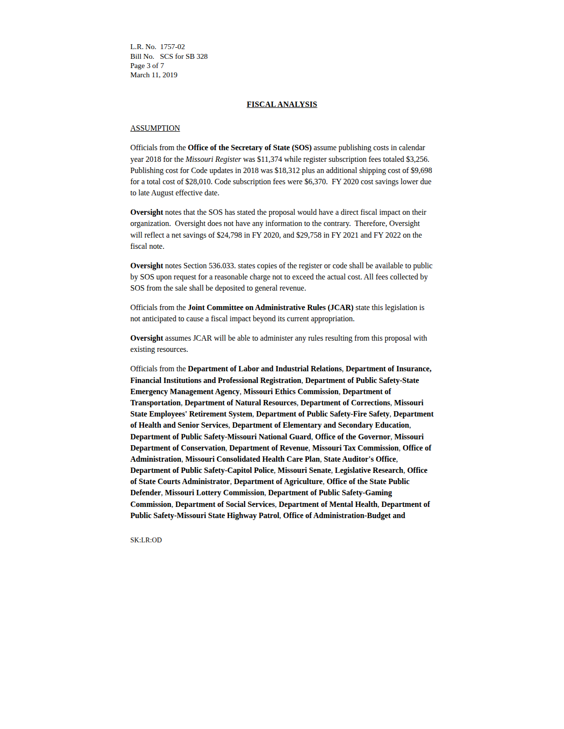L.R. No. 1757-02
Bill No. SCS for SB 328
Page 3 of 7
March 11, 2019
FISCAL ANALYSIS
ASSUMPTION
Officials from the Office of the Secretary of State (SOS) assume publishing costs in calendar year 2018 for the Missouri Register was $11,374 while register subscription fees totaled $3,256. Publishing cost for Code updates in 2018 was $18,312 plus an additional shipping cost of $9,698 for a total cost of $28,010. Code subscription fees were $6,370. FY 2020 cost savings lower due to late August effective date.
Oversight notes that the SOS has stated the proposal would have a direct fiscal impact on their organization. Oversight does not have any information to the contrary. Therefore, Oversight will reflect a net savings of $24,798 in FY 2020, and $29,758 in FY 2021 and FY 2022 on the fiscal note.
Oversight notes Section 536.033. states copies of the register or code shall be available to public by SOS upon request for a reasonable charge not to exceed the actual cost. All fees collected by SOS from the sale shall be deposited to general revenue.
Officials from the Joint Committee on Administrative Rules (JCAR) state this legislation is not anticipated to cause a fiscal impact beyond its current appropriation.
Oversight assumes JCAR will be able to administer any rules resulting from this proposal with existing resources.
Officials from the Department of Labor and Industrial Relations, Department of Insurance, Financial Institutions and Professional Registration, Department of Public Safety-State Emergency Management Agency, Missouri Ethics Commission, Department of Transportation, Department of Natural Resources, Department of Corrections, Missouri State Employees' Retirement System, Department of Public Safety-Fire Safety, Department of Health and Senior Services, Department of Elementary and Secondary Education, Department of Public Safety-Missouri National Guard, Office of the Governor, Missouri Department of Conservation, Department of Revenue, Missouri Tax Commission, Office of Administration, Missouri Consolidated Health Care Plan, State Auditor's Office, Department of Public Safety-Capitol Police, Missouri Senate, Legislative Research, Office of State Courts Administrator, Department of Agriculture, Office of the State Public Defender, Missouri Lottery Commission, Department of Public Safety-Gaming Commission, Department of Social Services, Department of Mental Health, Department of Public Safety-Missouri State Highway Patrol, Office of Administration-Budget and
SK:LR:OD